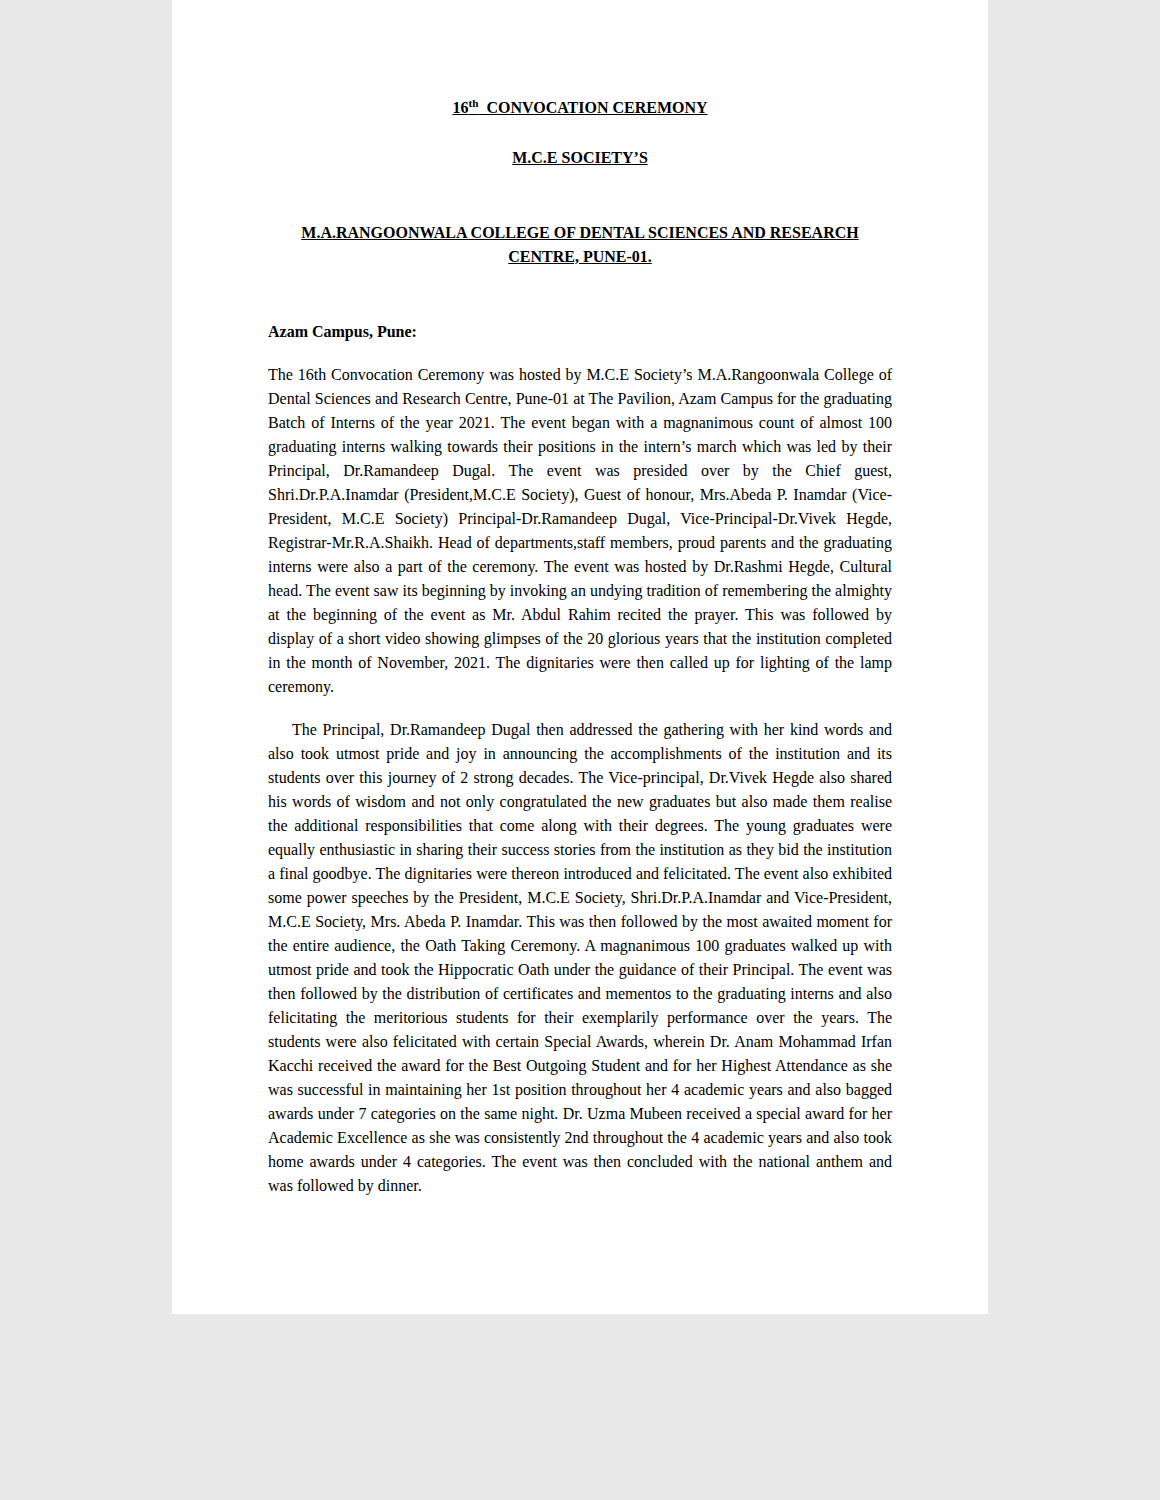16th CONVOCATION CEREMONY
M.C.E SOCIETY’S
M.A.RANGOONWALA COLLEGE OF DENTAL SCIENCES AND RESEARCH CENTRE, PUNE-01.
Azam Campus, Pune:
The 16th Convocation Ceremony was hosted by M.C.E Society’s M.A.Rangoonwala College of Dental Sciences and Research Centre, Pune-01 at The Pavilion, Azam Campus for the graduating Batch of Interns of the year 2021. The event began with a magnanimous count of almost 100 graduating interns walking towards their positions in the intern’s march which was led by their Principal, Dr.Ramandeep Dugal. The event was presided over by the Chief guest, Shri.Dr.P.A.Inamdar (President,M.C.E Society), Guest of honour, Mrs.Abeda P. Inamdar (Vice-President, M.C.E Society) Principal-Dr.Ramandeep Dugal, Vice-Principal-Dr.Vivek Hegde, Registrar-Mr.R.A.Shaikh. Head of departments,staff members, proud parents and the graduating interns were also a part of the ceremony. The event was hosted by Dr.Rashmi Hegde, Cultural head. The event saw its beginning by invoking an undying tradition of remembering the almighty at the beginning of the event as Mr. Abdul Rahim recited the prayer. This was followed by display of a short video showing glimpses of the 20 glorious years that the institution completed in the month of November, 2021. The dignitaries were then called up for lighting of the lamp ceremony.
The Principal, Dr.Ramandeep Dugal then addressed the gathering with her kind words and also took utmost pride and joy in announcing the accomplishments of the institution and its students over this journey of 2 strong decades. The Vice-principal, Dr.Vivek Hegde also shared his words of wisdom and not only congratulated the new graduates but also made them realise the additional responsibilities that come along with their degrees. The young graduates were equally enthusiastic in sharing their success stories from the institution as they bid the institution a final goodbye. The dignitaries were thereon introduced and felicitated. The event also exhibited some power speeches by the President, M.C.E Society, Shri.Dr.P.A.Inamdar and Vice-President, M.C.E Society, Mrs. Abeda P. Inamdar. This was then followed by the most awaited moment for the entire audience, the Oath Taking Ceremony. A magnanimous 100 graduates walked up with utmost pride and took the Hippocratic Oath under the guidance of their Principal. The event was then followed by the distribution of certificates and mementos to the graduating interns and also felicitating the meritorious students for their exemplarily performance over the years. The students were also felicitated with certain Special Awards, wherein Dr. Anam Mohammad Irfan Kacchi received the award for the Best Outgoing Student and for her Highest Attendance as she was successful in maintaining her 1st position throughout her 4 academic years and also bagged awards under 7 categories on the same night. Dr. Uzma Mubeen received a special award for her Academic Excellence as she was consistently 2nd throughout the 4 academic years and also took home awards under 4 categories. The event was then concluded with the national anthem and was followed by dinner.